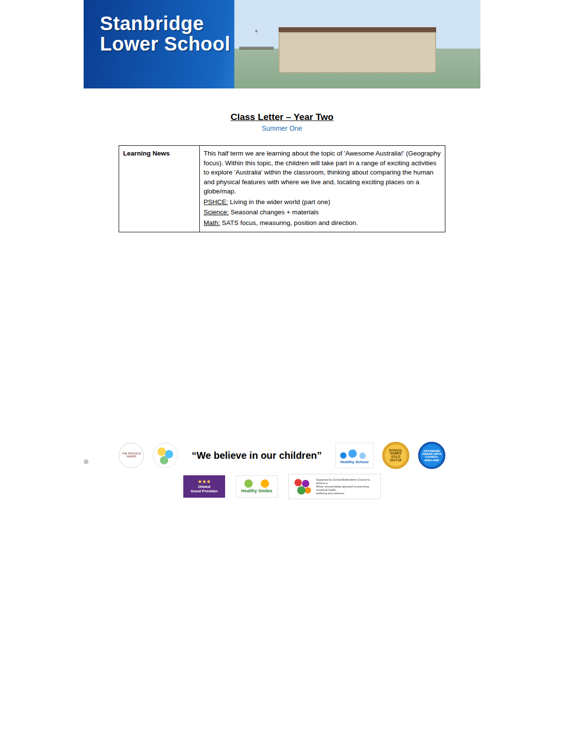Stanbridge
Lower School
Class Letter – Year Two
Summer One
| Learning News | This half term we are learning about the topic of 'Awesome Australia!' (Geography focus). Within this topic, the children will take part in a range of exciting activities to explore 'Australia' within the classroom, thinking about comparing the human and physical features with where we live and, locating exciting places on a globe/map. PSHCE: Living in the wider world (part one) Science: Seasonal changes + materials Math: SATS focus, measuring, position and direction. |
THE PEGASUS AWARD
“We believe in our children”
Healthy School
SCHOOL GAMES GOLD 2017/18
ARTSMARK AWARD ARTS COUNCIL ENGLAND
★★★ Ofsted Good Provider
Healthy Smiles
Supported by Central Bedfordshire Council to achieve a
Whole school/college approach to promoting emotional health,
wellbeing and resilience